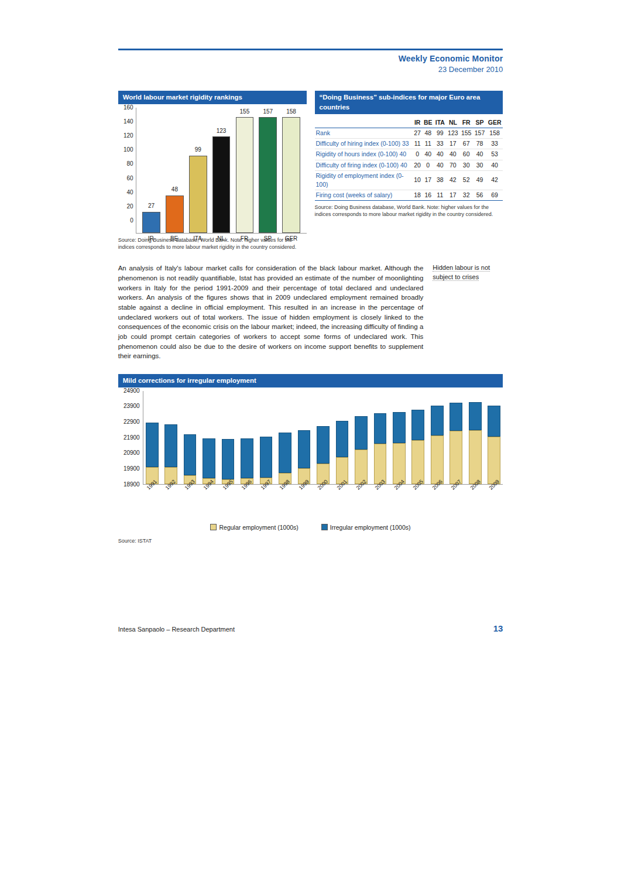Weekly Economic Monitor
23 December 2010
World labour market rigidity rankings
160 140 120 100 80 60 40 20 0
27
48
99
123
155
157
158
IR BE ITA NL FR SP GER
Source: Doing Business database, World Bank. Note: higher values for the indices corresponds to more labour market rigidity in the country considered.
“Doing Business” sub-indices for major Euro area countries
| | IR | BE | ITA | NL | FR | SP | GER |
| --- | --- | --- | --- | --- | --- | --- | --- |
| Rank | 27 | 48 | 99 | 123 | 155 | 157 | 158 |
| Difficulty of hiring index (0-100) 33 | 11 | 11 | 33 | 17 | 67 | 78 | 33 |
| Rigidity of hours index (0-100) 40 | 0 | 40 | 40 | 40 | 60 | 40 | 53 |
| Difficulty of firing index (0-100) 40 | 20 | 0 | 40 | 70 | 30 | 30 | 40 |
| Rigidity of employment index (0-100) | 10 | 17 | 38 | 42 | 52 | 49 | 42 |
| Firing cost (weeks of salary) | 18 | 16 | 11 | 17 | 32 | 56 | 69 |
Source: Doing Business database, World Bank. Note: higher values for the indices corresponds to more labour market rigidity in the country considered.
An analysis of Italy's labour market calls for consideration of the black labour market. Although the phenomenon is not readily quantifiable, Istat has provided an estimate of the number of moonlighting workers in Italy for the period 1991-2009 and their percentage of total declared and undeclared workers. An analysis of the figures shows that in 2009 undeclared employment remained broadly stable against a decline in official employment. This resulted in an increase in the percentage of undeclared workers out of total workers. The issue of hidden employment is closely linked to the consequences of the economic crisis on the labour market; indeed, the increasing difficulty of finding a job could prompt certain categories of workers to accept some forms of undeclared work. This phenomenon could also be due to the desire of workers on income support benefits to supplement their earnings.
Hidden labour is not subject to crises
Mild corrections for irregular employment
24900 23900 22900 21900 20900 19900 18900
1991199219931994199519961997199819992000200120022003200420052006200720082009
Regular employment (1000s) Irregular employment (1000s)
Source: ISTAT
Intesa Sanpaolo – Research Department
13